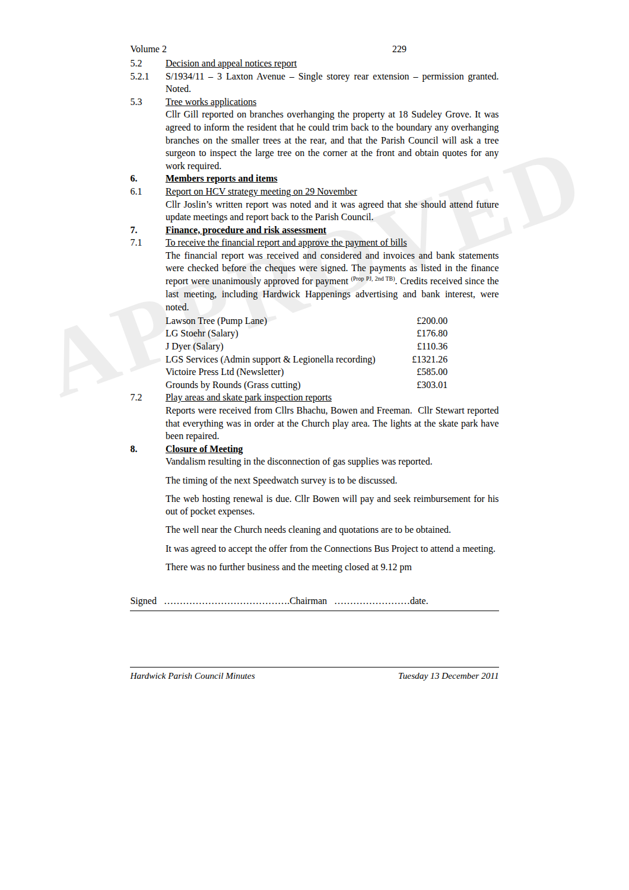APPROVED
Volume 2
229
| 5.2 | Decision and appeal notices report |
| 5.2.1 | S/1934/11 – 3 Laxton Avenue – Single storey rear extension – permission granted. Noted. |
| 5.3 | Tree works applications Cllr Gill reported on branches overhanging the property at 18 Sudeley Grove. It was agreed to inform the resident that he could trim back to the boundary any overhanging branches on the smaller trees at the rear, and that the Parish Council will ask a tree surgeon to inspect the large tree on the corner at the front and obtain quotes for any work required. |
| 6. | Members reports and items |
| 6.1 | Report on HCV strategy meeting on 29 November Cllr Joslin’s written report was noted and it was agreed that she should attend future update meetings and report back to the Parish Council. |
| 7. | Finance, procedure and risk assessment |
| 7.1 | To receive the financial report and approve the payment of bills The financial report was received and considered and invoices and bank statements were checked before the cheques were signed. The payments as listed in the finance report were unanimously approved for payment (Prop PJ, 2nd TB) . Credits received since the last meeting, including Hardwick Happenings advertising and bank interest, were noted. / Lawson Tree (Pump Lane) / £200.00 / / LG Stoehr (Salary) / £176.80 / / J Dyer (Salary) / £110.36 / / LGS Services (Admin support & Legionella recording) / £1321.26 / / Victoire Press Ltd (Newsletter) / £585.00 / / Grounds by Rounds (Grass cutting) / £303.01 / |
| 7.2 | Play areas and skate park inspection reports Reports were received from Cllrs Bhachu, Bowen and Freeman. Cllr Stewart reported that everything was in order at the Church play area. The lights at the skate park have been repaired. |
| 8. | Closure of Meeting |
| | Vandalism resulting in the disconnection of gas supplies was reported. The timing of the next Speedwatch survey is to be discussed. The web hosting renewal is due. Cllr Bowen will pay and seek reimbursement for his out of pocket expenses. The well near the Church needs cleaning and quotations are to be obtained. It was agreed to accept the offer from the Connections Bus Project to attend a meeting. There was no further business and the meeting closed at 9.12 pm |
Signed ………………………………….Chairman ……………………date.
Hardwick Parish Council Minutes
Tuesday 13 December 2011